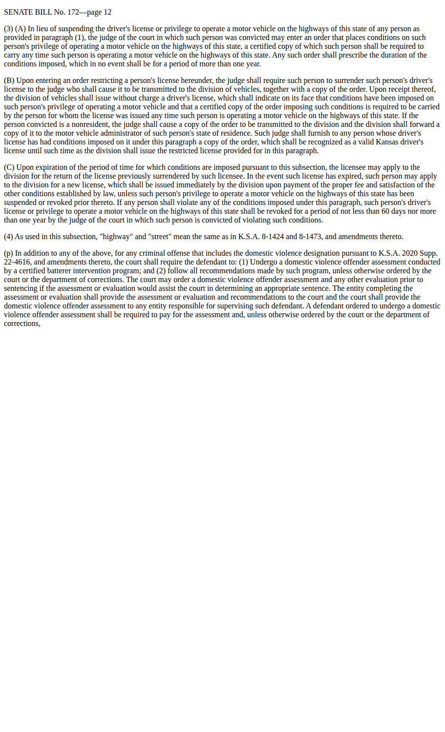SENATE BILL No. 172—page 12
(3) (A) In lieu of suspending the driver's license or privilege to operate a motor vehicle on the highways of this state of any person as provided in paragraph (1), the judge of the court in which such person was convicted may enter an order that places conditions on such person's privilege of operating a motor vehicle on the highways of this state, a certified copy of which such person shall be required to carry any time such person is operating a motor vehicle on the highways of this state. Any such order shall prescribe the duration of the conditions imposed, which in no event shall be for a period of more than one year.
(B) Upon entering an order restricting a person's license hereunder, the judge shall require such person to surrender such person's driver's license to the judge who shall cause it to be transmitted to the division of vehicles, together with a copy of the order. Upon receipt thereof, the division of vehicles shall issue without charge a driver's license, which shall indicate on its face that conditions have been imposed on such person's privilege of operating a motor vehicle and that a certified copy of the order imposing such conditions is required to be carried by the person for whom the license was issued any time such person is operating a motor vehicle on the highways of this state. If the person convicted is a nonresident, the judge shall cause a copy of the order to be transmitted to the division and the division shall forward a copy of it to the motor vehicle administrator of such person's state of residence. Such judge shall furnish to any person whose driver's license has had conditions imposed on it under this paragraph a copy of the order, which shall be recognized as a valid Kansas driver's license until such time as the division shall issue the restricted license provided for in this paragraph.
(C) Upon expiration of the period of time for which conditions are imposed pursuant to this subsection, the licensee may apply to the division for the return of the license previously surrendered by such licensee. In the event such license has expired, such person may apply to the division for a new license, which shall be issued immediately by the division upon payment of the proper fee and satisfaction of the other conditions established by law, unless such person's privilege to operate a motor vehicle on the highways of this state has been suspended or revoked prior thereto. If any person shall violate any of the conditions imposed under this paragraph, such person's driver's license or privilege to operate a motor vehicle on the highways of this state shall be revoked for a period of not less than 60 days nor more than one year by the judge of the court in which such person is convicted of violating such conditions.
(4) As used in this subsection, "highway" and "street" mean the same as in K.S.A. 8-1424 and 8-1473, and amendments thereto.
(p) In addition to any of the above, for any criminal offense that includes the domestic violence designation pursuant to K.S.A. 2020 Supp. 22-4616, and amendments thereto, the court shall require the defendant to: (1) Undergo a domestic violence offender assessment conducted by a certified batterer intervention program; and (2) follow all recommendations made by such program, unless otherwise ordered by the court or the department of corrections. The court may order a domestic violence offender assessment and any other evaluation prior to sentencing if the assessment or evaluation would assist the court in determining an appropriate sentence. The entity completing the assessment or evaluation shall provide the assessment or evaluation and recommendations to the court and the court shall provide the domestic violence offender assessment to any entity responsible for supervising such defendant. A defendant ordered to undergo a domestic violence offender assessment shall be required to pay for the assessment and, unless otherwise ordered by the court or the department of corrections,